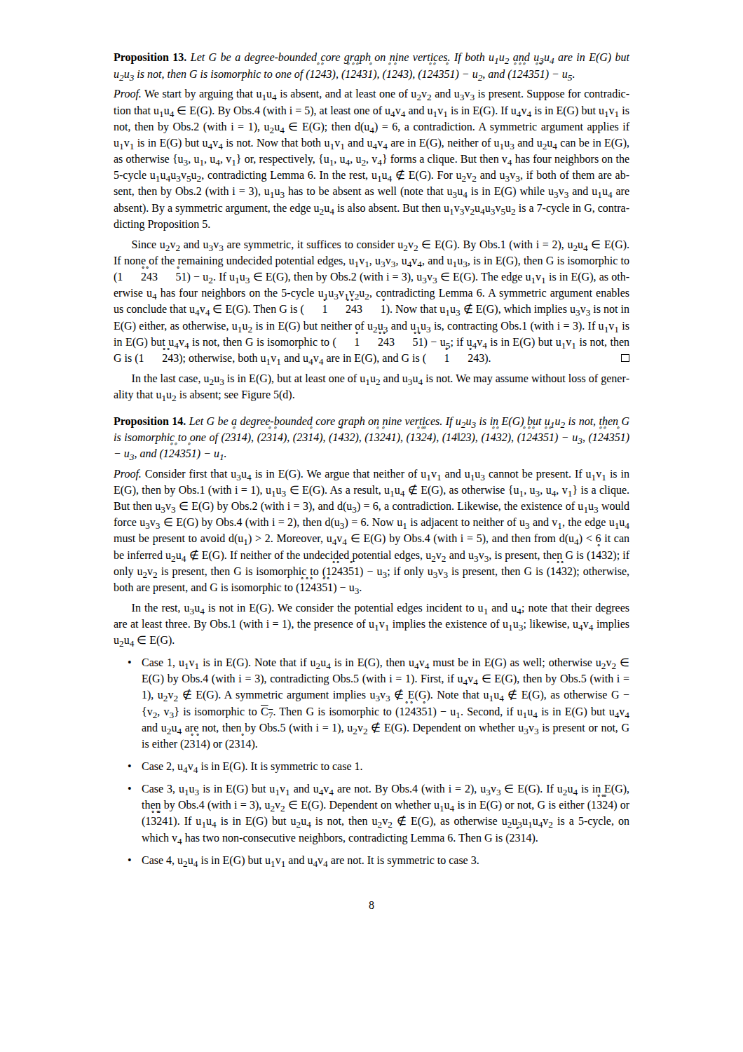Proposition 13. Let G be a degree-bounded core graph on nine vertices. If both u1u2 and u3u4 are in E(G) but u2u3 is not, then G is isomorphic to one of (12∘∘43), (1∘2∘∘431∘), (1∘2∘43), (12∘∘435∘1) − u2, and (1∘2∘∘435∘∘1) − u5.
Proof. We start by arguing that u1u4 is absent, and at least one of u2v2 and u3v3 is present. Suppose for contradiction that u1u4 ∈ E(G). By Obs.4 (with i = 5), at least one of u4v4 and u1v1 is in E(G). If u4v4 is in E(G) but u1v1 is not, then by Obs.2 (with i = 1), u2u4 ∈ E(G); then d(u4) = 6, a contradiction. A symmetric argument applies if u1v1 is in E(G) but u4v4 is not. Now that both u1v1 and u4v4 are in E(G), neither of u1u3 and u2u4 can be in E(G), as otherwise {u3, u1, u4, v1} or, respectively, {u1, u4, u2, v4} forms a clique. But then v4 has four neighbors on the 5-cycle u1u4u3v5u2, contradicting Lemma 6. In the rest, u1u4 ∉ E(G). For u2v2 and u3v3, if both of them are absent, then by Obs.2 (with i = 3), u1u3 has to be absent as well (note that u3u4 is in E(G) while u3v3 and u1u4 are absent). By a symmetric argument, the edge u2u4 is also absent. But then u1v3v2u4u3v5u2 is a 7-cycle in G, contradicting Proposition 5.
Since u2v2 and u3v3 are symmetric, it suffices to consider u2v2 ∈ E(G). By Obs.1 (with i = 2), u2u4 ∈ E(G). If none of the remaining undecided potential edges, u1v1, u3v3, u4v4, and u1u3, is in E(G), then G is isomorphic to (12∘∘435∘1) − u2. If u1u3 ∈ E(G), then by Obs.2 (with i = 3), u3v3 ∈ E(G). The edge u1v1 is in E(G), as otherwise u4 has four neighbors on the 5-cycle u1u3v1v2u2, contradicting Lemma 6. A symmetric argument enables us conclude that u4v4 ∈ E(G). Then G is (1∘2∘∘431∘). Now that u1u3 ∉ E(G), which implies u3v3 is not in E(G) either, as otherwise, u1u2 is in E(G) but neither of u2u3 and u1u3 is, contracting Obs.1 (with i = 3). If u1v1 is in E(G) but u4v4 is not, then G is isomorphic to (1∘2∘∘435∘∘1) − u5; if u4v4 is in E(G) but u1v1 is not, then G is (12∘∘43); otherwise, both u1v1 and u4v4 are in E(G), and G is (1∘2∘43).
In the last case, u2u3 is in E(G), but at least one of u1u2 and u3u4 is not. We may assume without loss of generality that u1u2 is absent; see Figure 5(d).
Proposition 14. Let G be a degree-bounded core graph on nine vertices. If u2u3 is in E(G) but u1u2 is not, then G is isomorphic to one of (23∘14), (23∘1∘4), (231∘4), (14∘32), (13∘2∘41), (13∘∘2∘4), (14‖23), (14∘∘32), (1∘2∘∘435∘∘1) − u3, (12∘∘435∘1) − u3, and (12∘∘435∘1) − u1.
Proof. Consider first that u3u4 is in E(G). We argue that neither of u1v1 and u1u3 cannot be present. If u1v1 is in E(G), then by Obs.1 (with i = 1), u1u3 ∈ E(G). As a result, u1u4 ∉ E(G), as otherwise {u1, u3, u4, v1} is a clique. But then u3v3 ∈ E(G) by Obs.2 (with i = 3), and d(u3) = 6, a contradiction. Likewise, the existence of u1u3 would force u3v3 ∈ E(G) by Obs.4 (with i = 2), then d(u3) = 6. Now u1 is adjacent to neither of u3 and v1, the edge u1u4 must be present to avoid d(u1) > 2. Moreover, u4v4 ∈ E(G) by Obs.4 (with i = 5), and then from d(u4) < 6 it can be inferred u2u4 ∉ E(G). If neither of the undecided potential edges, u2v2 and u3v3, is present, then G is (14∘32); if only u2v2 is present, then G is isomorphic to (12∘∘435∘1) − u3; if only u3v3 is present, then G is (14∘∘32); otherwise, both are present, and G is isomorphic to (1∘2∘∘435∘∘1) − u3.
In the rest, u3u4 is not in E(G). We consider the potential edges incident to u1 and u4; note that their degrees are at least three. By Obs.1 (with i = 1), the presence of u1v1 implies the existence of u1u3; likewise, u4v4 implies u2u4 ∈ E(G).
Case 1, u1v1 is in E(G). Note that if u2u4 is in E(G), then u4v4 must be in E(G) as well; otherwise u2v2 ∈ E(G) by Obs.4 (with i = 3), contradicting Obs.5 (with i = 1). First, if u4v4 ∈ E(G), then by Obs.5 (with i = 1), u2v2 ∉ E(G). A symmetric argument implies u3v3 ∉ E(G). Note that u1u4 ∉ E(G), as otherwise G − {v2, v3} is isomorphic to C7. Then G is isomorphic to (12∘∘435∘1) − u1. Second, if u1u4 is in E(G) but u4v4 and u2u4 are not, then by Obs.5 (with i = 1), u2v2 ∉ E(G). Dependent on whether u3v3 is present or not, G is either (23∘1∘4) or (231∘4).
Case 2, u4v4 is in E(G). It is symmetric to case 1.
Case 3, u1u3 is in E(G) but u1v1 and u4v4 are not. By Obs.4 (with i = 2), u3v3 ∈ E(G). If u2u4 is in E(G), then by Obs.4 (with i = 3), u2v2 ∈ E(G). Dependent on whether u1u4 is in E(G) or not, G is either (13∘∘2∘4) or (13∘∘2∘41). If u1u4 is in E(G) but u2u4 is not, then u2v2 ∉ E(G), as otherwise u2u3u1u4v2 is a 5-cycle, on which v4 has two non-consecutive neighbors, contradicting Lemma 6. Then G is (23∘14).
Case 4, u2u4 is in E(G) but u1v1 and u4v4 are not. It is symmetric to case 3.
8